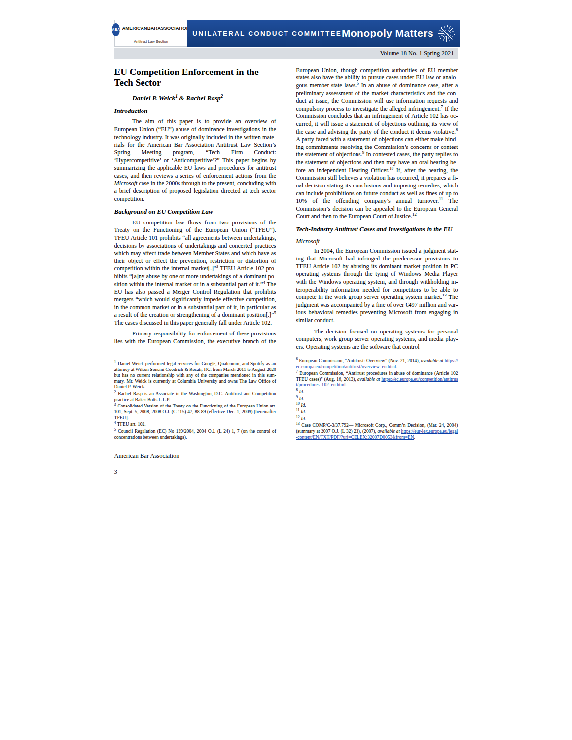ABA
AMERICANBARASSOCIATION
Antitrust Law Section
Unilateral Conduct Committee
Monopoly Matters
Volume 18 No. 1 Spring 2021
EU Competition Enforcement in the Tech Sector
Daniel P. Weick1 & Rachel Rasp2
Introduction
The aim of this paper is to provide an overview of European Union (“EU”) abuse of dominance investigations in the technology industry. It was originally included in the written materials for the American Bar Association Antitrust Law Section’s Spring Meeting program, “Tech Firm Conduct: ‘Hypercompetitive’ or ‘Anticompetitive’?” This paper begins by summarizing the applicable EU laws and procedures for antitrust cases, and then reviews a series of enforcement actions from the Microsoft case in the 2000s through to the present, concluding with a brief description of proposed legislation directed at tech sector competition.
Background on EU Competition Law
EU competition law flows from two provisions of the Treaty on the Functioning of the European Union (“TFEU”). TFEU Article 101 prohibits “all agreements between undertakings, decisions by associations of undertakings and concerted practices which may affect trade between Member States and which have as their object or effect the prevention, restriction or distortion of competition within the internal market[.]”3 TFEU Article 102 prohibits “[a]ny abuse by one or more undertakings of a dominant position within the internal market or in a substantial part of it.”4 The EU has also passed a Merger Control Regulation that prohibits mergers “which would significantly impede effective competition, in the common market or in a substantial part of it, in particular as a result of the creation or strengthening of a dominant position[.]”5 The cases discussed in this paper generally fall under Article 102.
Primary responsibility for enforcement of these provisions lies with the European Commission, the executive branch of the European Union, though competition authorities of EU member states also have the ability to pursue cases under EU law or analogous member-state laws.6 In an abuse of dominance case, after a preliminary assessment of the market characteristics and the conduct at issue, the Commission will use information requests and compulsory process to investigate the alleged infringement.7 If the Commission concludes that an infringement of Article 102 has occurred, it will issue a statement of objections outlining its view of the case and advising the party of the conduct it deems violative.8 A party faced with a statement of objections can either make binding commitments resolving the Commission’s concerns or contest the statement of objections.9 In contested cases, the party replies to the statement of objections and then may have an oral hearing before an independent Hearing Officer.10 If, after the hearing, the Commission still believes a violation has occurred, it prepares a final decision stating its conclusions and imposing remedies, which can include prohibitions on future conduct as well as fines of up to 10% of the offending company’s annual turnover.11 The Commission’s decision can be appealed to the European General Court and then to the European Court of Justice.12
Tech-Industry Antitrust Cases and Investigations in the EU
Microsoft
In 2004, the European Commission issued a judgment stating that Microsoft had infringed the predecessor provisions to TFEU Article 102 by abusing its dominant market position in PC operating systems through the tying of Windows Media Player with the Windows operating system, and through withholding interoperability information needed for competitors to be able to compete in the work group server operating system market.13 The judgment was accompanied by a fine of over €497 million and various behavioral remedies preventing Microsoft from engaging in similar conduct.
The decision focused on operating systems for personal computers, work group server operating systems, and media players. Operating systems are the software that control
1 Daniel Weick performed legal services for Google, Qualcomm, and Spotify as an attorney at Wilson Sonsini Goodrich & Rosati, P.C. from March 2011 to August 2020 but has no current relationship with any of the companies mentioned in this summary. Mr. Weick is currently at Columbia University and owns The Law Office of Daniel P. Weick.
2 Rachel Rasp is an Associate in the Washington, D.C. Antitrust and Competition practice at Baker Botts L.L.P.
3 Consolidated Version of the Treaty on the Functioning of the European Union art. 101, Sept. 5, 2008, 2008 O.J. (C 115) 47, 88-89 (effective Dec. 1, 2009) [hereinafter TFEU].
4 TFEU art. 102.
5 Council Regulation (EC) No 139/2004, 2004 O.J. (L 24) 1, 7 (on the control of concentrations between undertakings).
6 European Commission, “Antitrust: Overview” (Nov. 21, 2014), available at https://ec.europa.eu/competition/antitrust/overview_en.html.
7 European Commission, “Antitrust procedures in abuse of dominance (Article 102 TFEU cases)” (Aug. 16, 2013), available at https://ec.europa.eu/competition/antitrust/procedures_102_en.html.
8 Id.
9 Id.
10 Id.
11 Id.
12 Id.
13 Case COMP/C-3/37.792— Microsoft Corp., Comm’n Decision, (Mar. 24, 2004) (summary at 2007 O.J. (L 32) 23), (2007), available at https://eur-lex.europa.eu/legal-content/EN/TXT/PDF/?uri=CELEX:32007D0053&from=EN.
American Bar Association
3